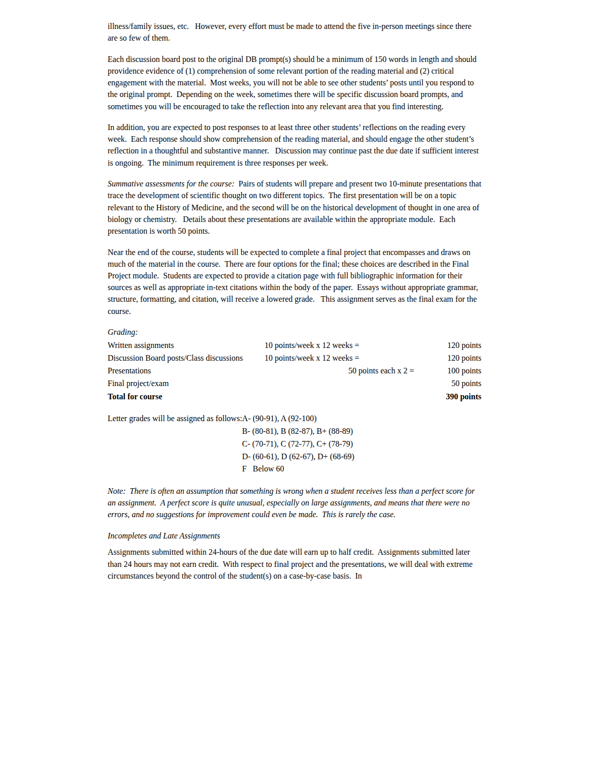illness/family issues, etc. However, every effort must be made to attend the five in-person meetings since there are so few of them.
Each discussion board post to the original DB prompt(s) should be a minimum of 150 words in length and should providence evidence of (1) comprehension of some relevant portion of the reading material and (2) critical engagement with the material. Most weeks, you will not be able to see other students’ posts until you respond to the original prompt. Depending on the week, sometimes there will be specific discussion board prompts, and sometimes you will be encouraged to take the reflection into any relevant area that you find interesting.
In addition, you are expected to post responses to at least three other students’ reflections on the reading every week. Each response should show comprehension of the reading material, and should engage the other student’s reflection in a thoughtful and substantive manner. Discussion may continue past the due date if sufficient interest is ongoing. The minimum requirement is three responses per week.
Summative assessments for the course: Pairs of students will prepare and present two 10-minute presentations that trace the development of scientific thought on two different topics. The first presentation will be on a topic relevant to the History of Medicine, and the second will be on the historical development of thought in one area of biology or chemistry. Details about these presentations are available within the appropriate module. Each presentation is worth 50 points.
Near the end of the course, students will be expected to complete a final project that encompasses and draws on much of the material in the course. There are four options for the final; these choices are described in the Final Project module. Students are expected to provide a citation page with full bibliographic information for their sources as well as appropriate in-text citations within the body of the paper. Essays without appropriate grammar, structure, formatting, and citation, will receive a lowered grade. This assignment serves as the final exam for the course.
Grading:
| Written assignments | 10 points/week x 12 weeks = | 120 points |
| Discussion Board posts/Class discussions | 10 points/week x 12 weeks = | 120 points |
| Presentations | 50 points each x 2 = | 100 points |
| Final project/exam | | 50 points |
| Total for course | | 390 points |
| Letter grades will be assigned as follows: | A- (90-91), A (92-100) |
| | B- (80-81), B (82-87), B+ (88-89) |
| | C- (70-71), C (72-77), C+ (78-79) |
| | D- (60-61), D (62-67), D+ (68-69) |
| | F Below 60 |
Note: There is often an assumption that something is wrong when a student receives less than a perfect score for an assignment. A perfect score is quite unusual, especially on large assignments, and means that there were no errors, and no suggestions for improvement could even be made. This is rarely the case.
Incompletes and Late Assignments
Assignments submitted within 24-hours of the due date will earn up to half credit. Assignments submitted later than 24 hours may not earn credit. With respect to final project and the presentations, we will deal with extreme circumstances beyond the control of the student(s) on a case-by-case basis. In